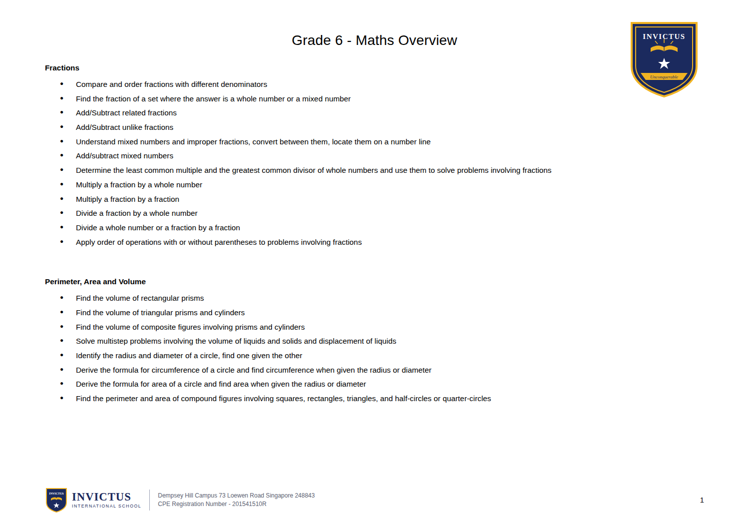INVICTUS Unconquerable
Grade 6 - Maths Overview
Fractions
Compare and order fractions with different denominators
Find the fraction of a set where the answer is a whole number or a mixed number
Add/Subtract related fractions
Add/Subtract unlike fractions
Understand mixed numbers and improper fractions, convert between them, locate them on a number line
Add/subtract mixed numbers
Determine the least common multiple and the greatest common divisor of whole numbers and use them to solve problems involving fractions
Multiply a fraction by a whole number
Multiply a fraction by a fraction
Divide a fraction by a whole number
Divide a whole number or a fraction by a fraction
Apply order of operations with or without parentheses to problems involving fractions
Perimeter, Area and Volume
Find the volume of rectangular prisms
Find the volume of triangular prisms and cylinders
Find the volume of composite figures involving prisms and cylinders
Solve multistep problems involving the volume of liquids and solids and displacement of liquids
Identify the radius and diameter of a circle, find one given the other
Derive the formula for circumference of a circle and find circumference when given the radius or diameter
Derive the formula for area of a circle and find area when given the radius or diameter
Find the perimeter and area of compound figures involving squares, rectangles, triangles, and half-circles or quarter-circles
INVICTUS
INVICTUS
INTERNATIONAL SCHOOL
Dempsey Hill Campus 73 Loewen Road Singapore 248843
CPE Registration Number - 201541510R
1